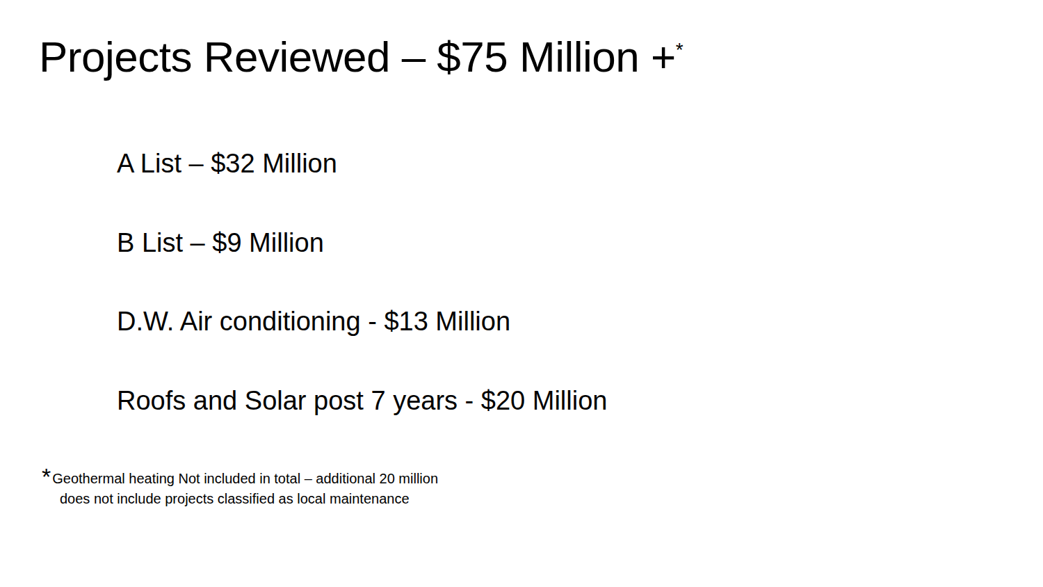Projects Reviewed – $75 Million +*
A List – $32 Million
B List – $9 Million
D.W. Air conditioning - $13 Million
Roofs and Solar post 7 years - $20 Million
*Geothermal heating Not included in total – additional 20 million does not include projects classified as local maintenance